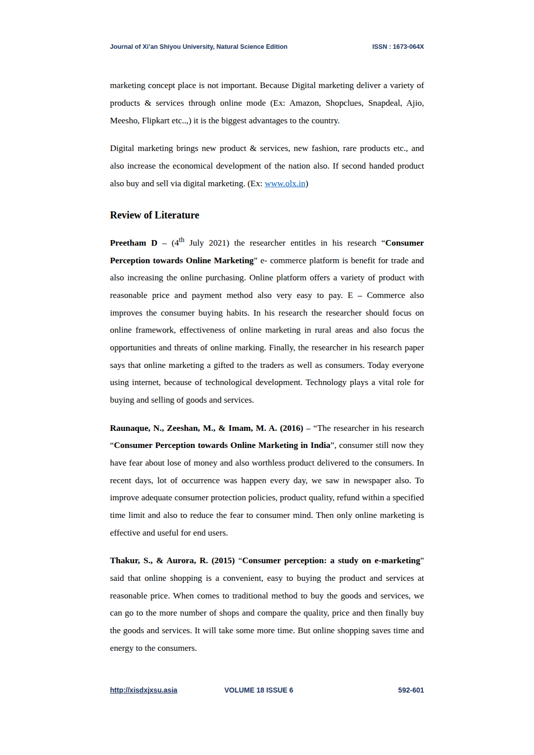Journal of Xi’an Shiyou University, Natural Science Edition
ISSN : 1673-064X
marketing concept place is not important. Because Digital marketing deliver a variety of products & services through online mode (Ex: Amazon, Shopclues, Snapdeal, Ajio, Meesho, Flipkart etc..,) it is the biggest advantages to the country.
Digital marketing brings new product & services, new fashion, rare products etc., and also increase the economical development of the nation also. If second handed product also buy and sell via digital marketing. (Ex: www.olx.in)
Review of Literature
Preetham D – (4th July 2021) the researcher entitles in his research “Consumer Perception towards Online Marketing” e- commerce platform is benefit for trade and also increasing the online purchasing. Online platform offers a variety of product with reasonable price and payment method also very easy to pay. E – Commerce also improves the consumer buying habits. In his research the researcher should focus on online framework, effectiveness of online marketing in rural areas and also focus the opportunities and threats of online marking. Finally, the researcher in his research paper says that online marketing a gifted to the traders as well as consumers. Today everyone using internet, because of technological development. Technology plays a vital role for buying and selling of goods and services.
Raunaque, N., Zeeshan, M., & Imam, M. A. (2016) – “The researcher in his research “Consumer Perception towards Online Marketing in India”, consumer still now they have fear about lose of money and also worthless product delivered to the consumers. In recent days, lot of occurrence was happen every day, we saw in newspaper also. To improve adequate consumer protection policies, product quality, refund within a specified time limit and also to reduce the fear to consumer mind. Then only online marketing is effective and useful for end users.
Thakur, S., & Aurora, R. (2015) “Consumer perception: a study on e-marketing” said that online shopping is a convenient, easy to buying the product and services at reasonable price. When comes to traditional method to buy the goods and services, we can go to the more number of shops and compare the quality, price and then finally buy the goods and services. It will take some more time. But online shopping saves time and energy to the consumers.
http://xisdxjxsu.asia
VOLUME 18 ISSUE 6
592-601